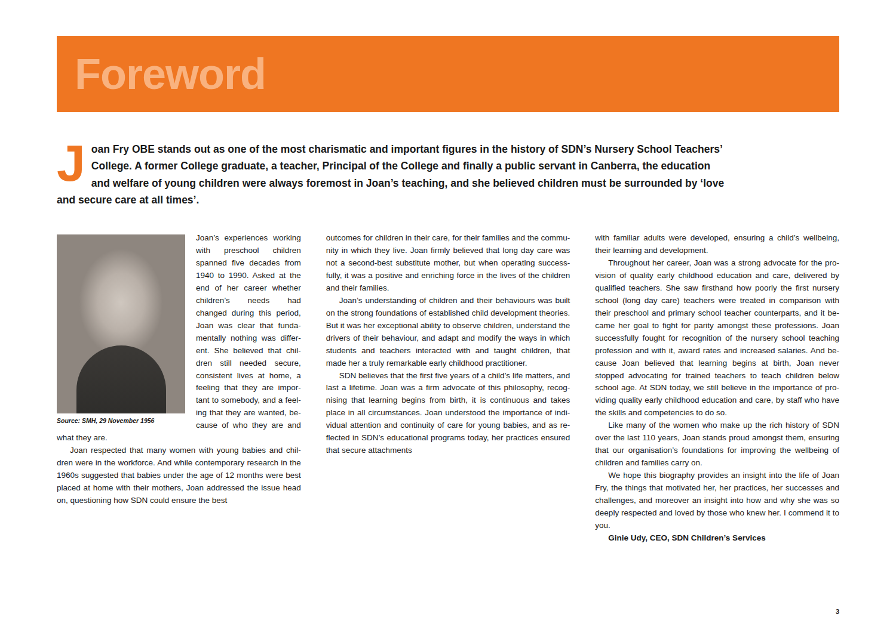Foreword
Joan Fry OBE stands out as one of the most charismatic and important figures in the history of SDN’s Nursery School Teachers’ College. A former College graduate, a teacher, Principal of the College and finally a public servant in Canberra, the education and welfare of young children were always foremost in Joan’s teaching, and she believed children must be surrounded by ‘love and secure care at all times’.
Source: SMH, 29 November 1956
Joan’s experiences working with preschool children spanned five decades from 1940 to 1990. Asked at the end of her career whether children’s needs had changed during this period, Joan was clear that fundamentally nothing was different. She believed that children still needed secure, consistent lives at home, a feeling that they are important to somebody, and a feeling that they are wanted, because of who they are and what they are.
Joan respected that many women with young babies and children were in the workforce. And while contemporary research in the 1960s suggested that babies under the age of 12 months were best placed at home with their mothers, Joan addressed the issue head on, questioning how SDN could ensure the best
outcomes for children in their care, for their families and the community in which they live. Joan firmly believed that long day care was not a second-best substitute mother, but when operating successfully, it was a positive and enriching force in the lives of the children and their families.
Joan’s understanding of children and their behaviours was built on the strong foundations of established child development theories. But it was her exceptional ability to observe children, understand the drivers of their behaviour, and adapt and modify the ways in which students and teachers interacted with and taught children, that made her a truly remarkable early childhood practitioner.
SDN believes that the first five years of a child’s life matters, and last a lifetime. Joan was a firm advocate of this philosophy, recognising that learning begins from birth, it is continuous and takes place in all circumstances. Joan understood the importance of individual attention and continuity of care for young babies, and as reflected in SDN’s educational programs today, her practices ensured that secure attachments
with familiar adults were developed, ensuring a child’s wellbeing, their learning and development.
Throughout her career, Joan was a strong advocate for the provision of quality early childhood education and care, delivered by qualified teachers. She saw firsthand how poorly the first nursery school (long day care) teachers were treated in comparison with their preschool and primary school teacher counterparts, and it became her goal to fight for parity amongst these professions. Joan successfully fought for recognition of the nursery school teaching profession and with it, award rates and increased salaries. And because Joan believed that learning begins at birth, Joan never stopped advocating for trained teachers to teach children below school age. At SDN today, we still believe in the importance of providing quality early childhood education and care, by staff who have the skills and competencies to do so.
Like many of the women who make up the rich history of SDN over the last 110 years, Joan stands proud amongst them, ensuring that our organisation’s foundations for improving the wellbeing of children and families carry on.
We hope this biography provides an insight into the life of Joan Fry, the things that motivated her, her practices, her successes and challenges, and moreover an insight into how and why she was so deeply respected and loved by those who knew her. I commend it to you.
Ginie Udy, CEO, SDN Children’s Services
3